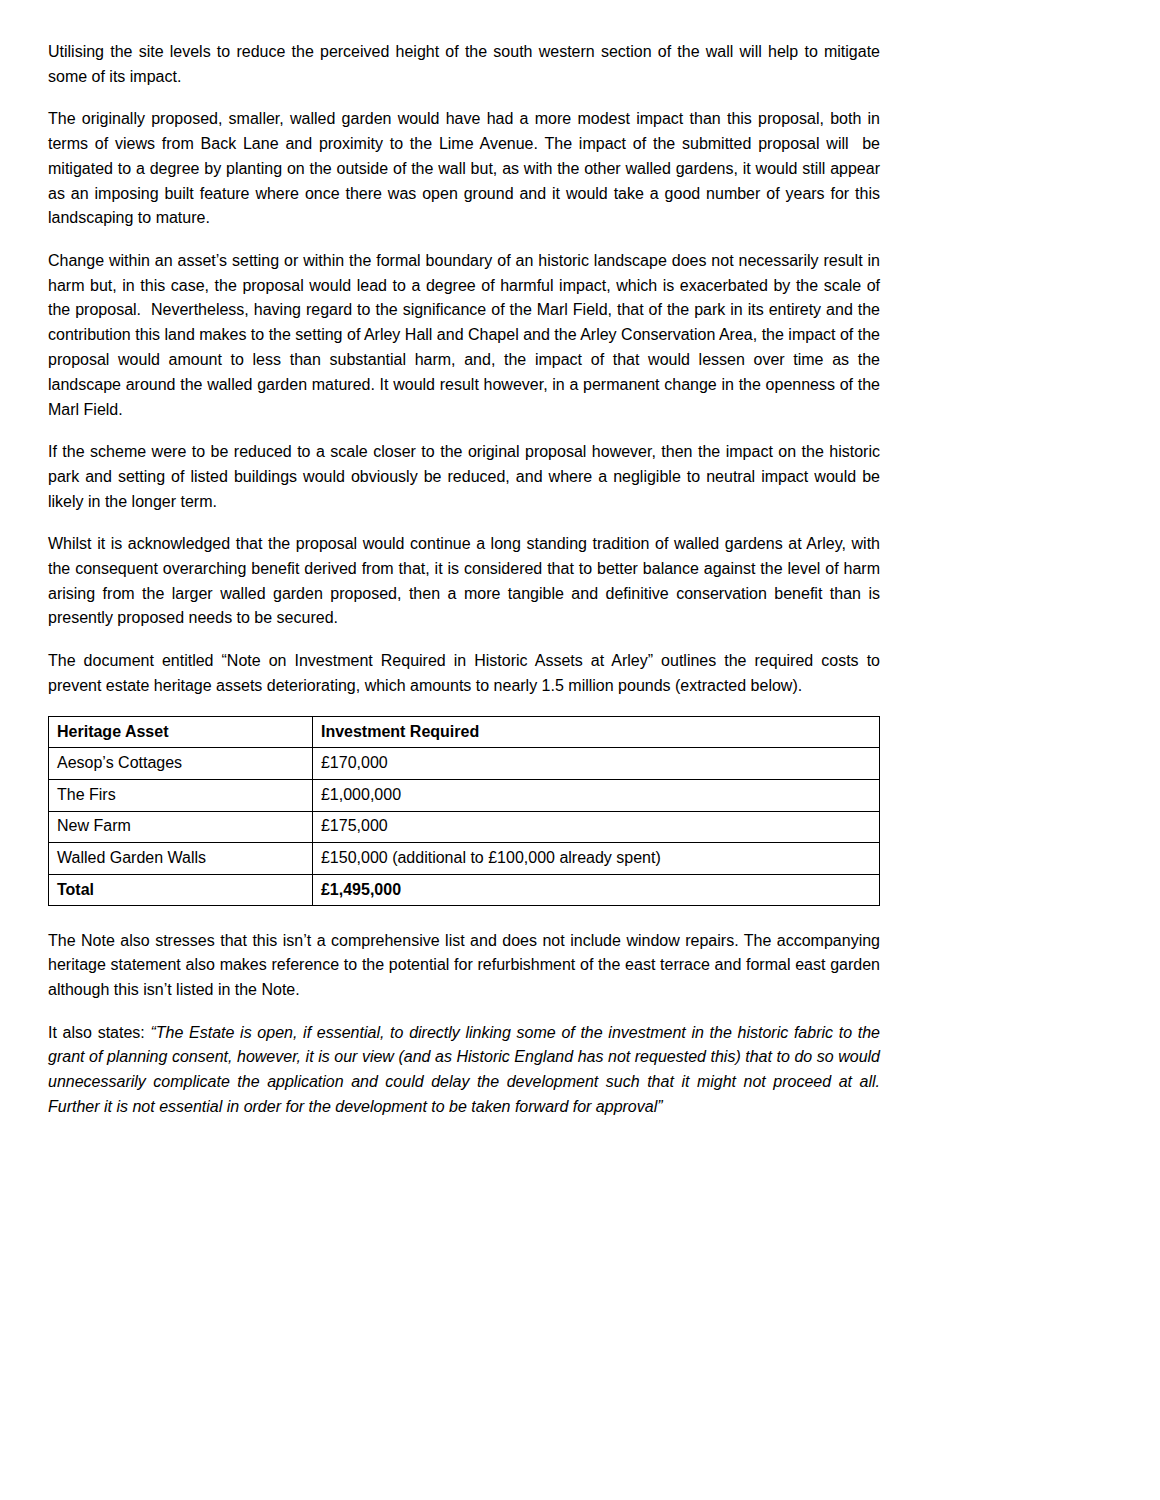Utilising the site levels to reduce the perceived height of the south western section of the wall will help to mitigate some of its impact.
The originally proposed, smaller, walled garden would have had a more modest impact than this proposal, both in terms of views from Back Lane and proximity to the Lime Avenue. The impact of the submitted proposal will be mitigated to a degree by planting on the outside of the wall but, as with the other walled gardens, it would still appear as an imposing built feature where once there was open ground and it would take a good number of years for this landscaping to mature.
Change within an asset’s setting or within the formal boundary of an historic landscape does not necessarily result in harm but, in this case, the proposal would lead to a degree of harmful impact, which is exacerbated by the scale of the proposal. Nevertheless, having regard to the significance of the Marl Field, that of the park in its entirety and the contribution this land makes to the setting of Arley Hall and Chapel and the Arley Conservation Area, the impact of the proposal would amount to less than substantial harm, and, the impact of that would lessen over time as the landscape around the walled garden matured. It would result however, in a permanent change in the openness of the Marl Field.
If the scheme were to be reduced to a scale closer to the original proposal however, then the impact on the historic park and setting of listed buildings would obviously be reduced, and where a negligible to neutral impact would be likely in the longer term.
Whilst it is acknowledged that the proposal would continue a long standing tradition of walled gardens at Arley, with the consequent overarching benefit derived from that, it is considered that to better balance against the level of harm arising from the larger walled garden proposed, then a more tangible and definitive conservation benefit than is presently proposed needs to be secured.
The document entitled “Note on Investment Required in Historic Assets at Arley” outlines the required costs to prevent estate heritage assets deteriorating, which amounts to nearly 1.5 million pounds (extracted below).
| Heritage Asset | Investment Required |
| --- | --- |
| Aesop’s Cottages | £170,000 |
| The Firs | £1,000,000 |
| New Farm | £175,000 |
| Walled Garden Walls | £150,000 (additional to £100,000 already spent) |
| Total | £1,495,000 |
The Note also stresses that this isn’t a comprehensive list and does not include window repairs. The accompanying heritage statement also makes reference to the potential for refurbishment of the east terrace and formal east garden although this isn’t listed in the Note.
It also states: “The Estate is open, if essential, to directly linking some of the investment in the historic fabric to the grant of planning consent, however, it is our view (and as Historic England has not requested this) that to do so would unnecessarily complicate the application and could delay the development such that it might not proceed at all. Further it is not essential in order for the development to be taken forward for approval”